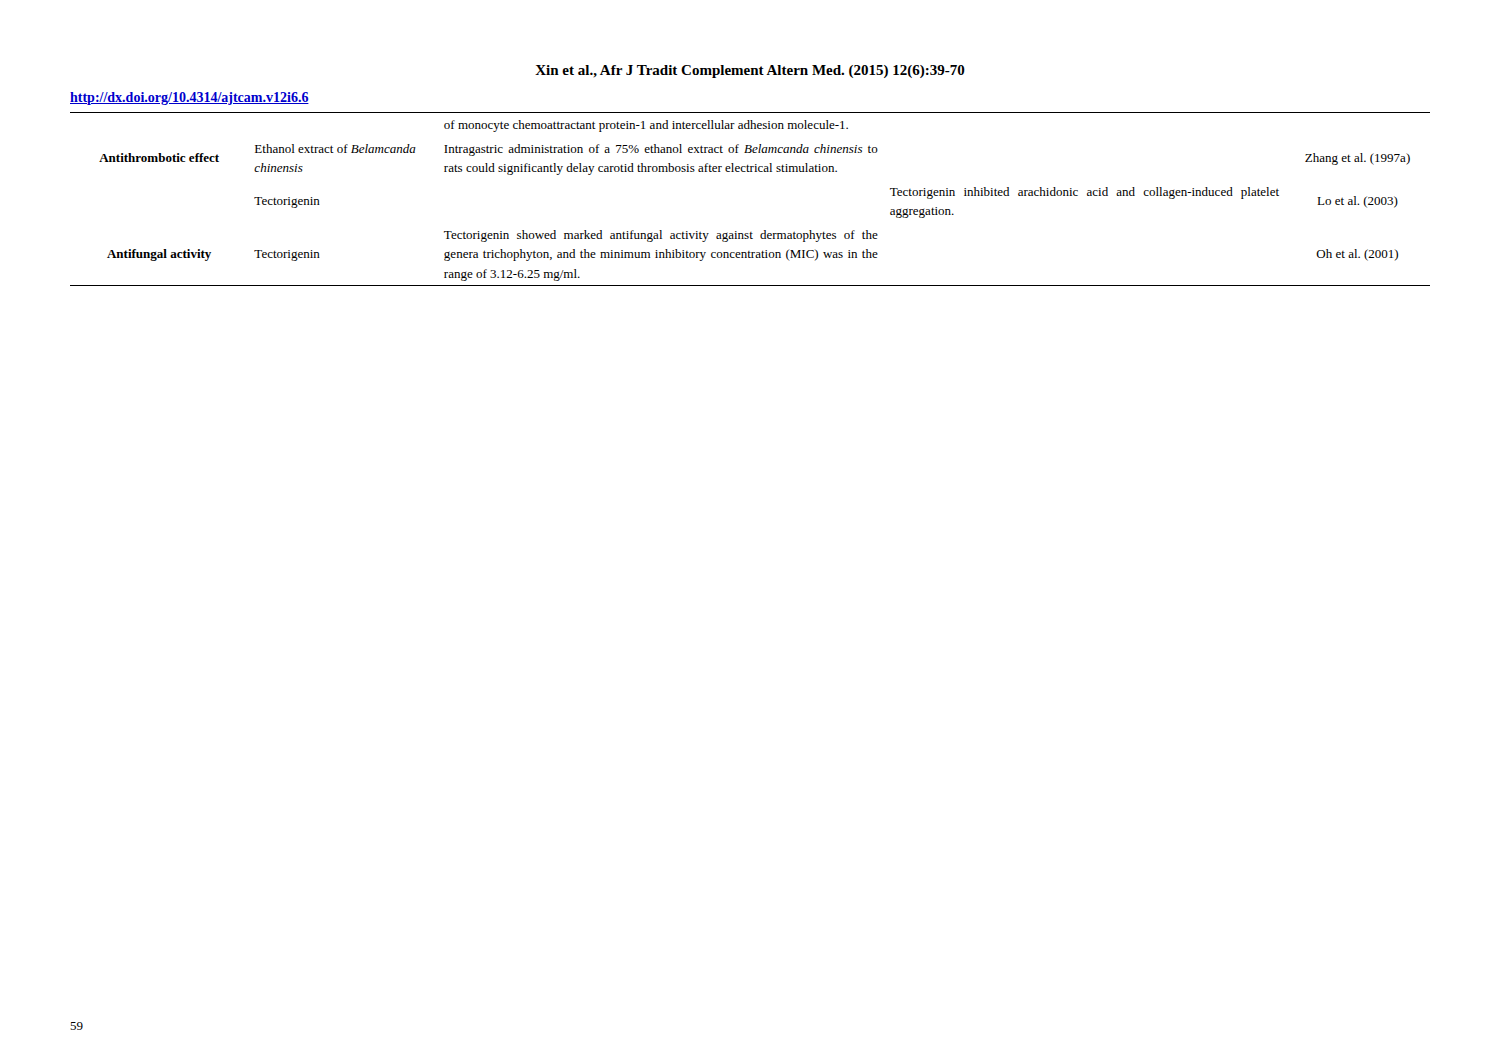Xin et al., Afr J Tradit Complement Altern Med. (2015) 12(6):39-70
http://dx.doi.org/10.4314/ajtcam.v12i6.6
| | | of monocyte chemoattractant protein-1 and intercellular adhesion molecule-1. | | |
| Antithrombotic effect | Ethanol extract of Belamcanda chinensis | Intragastric administration of a 75% ethanol extract of Belamcanda chinensis to rats could significantly delay carotid thrombosis after electrical stimulation. | | Zhang et al. (1997a) |
| | Tectorigenin | | Tectorigenin inhibited arachidonic acid and collagen-induced platelet aggregation. | Lo et al. (2003) |
| Antifungal activity | Tectorigenin | Tectorigenin showed marked antifungal activity against dermatophytes of the genera trichophyton, and the minimum inhibitory concentration (MIC) was in the range of 3.12-6.25 mg/ml. | | Oh et al. (2001) |
59